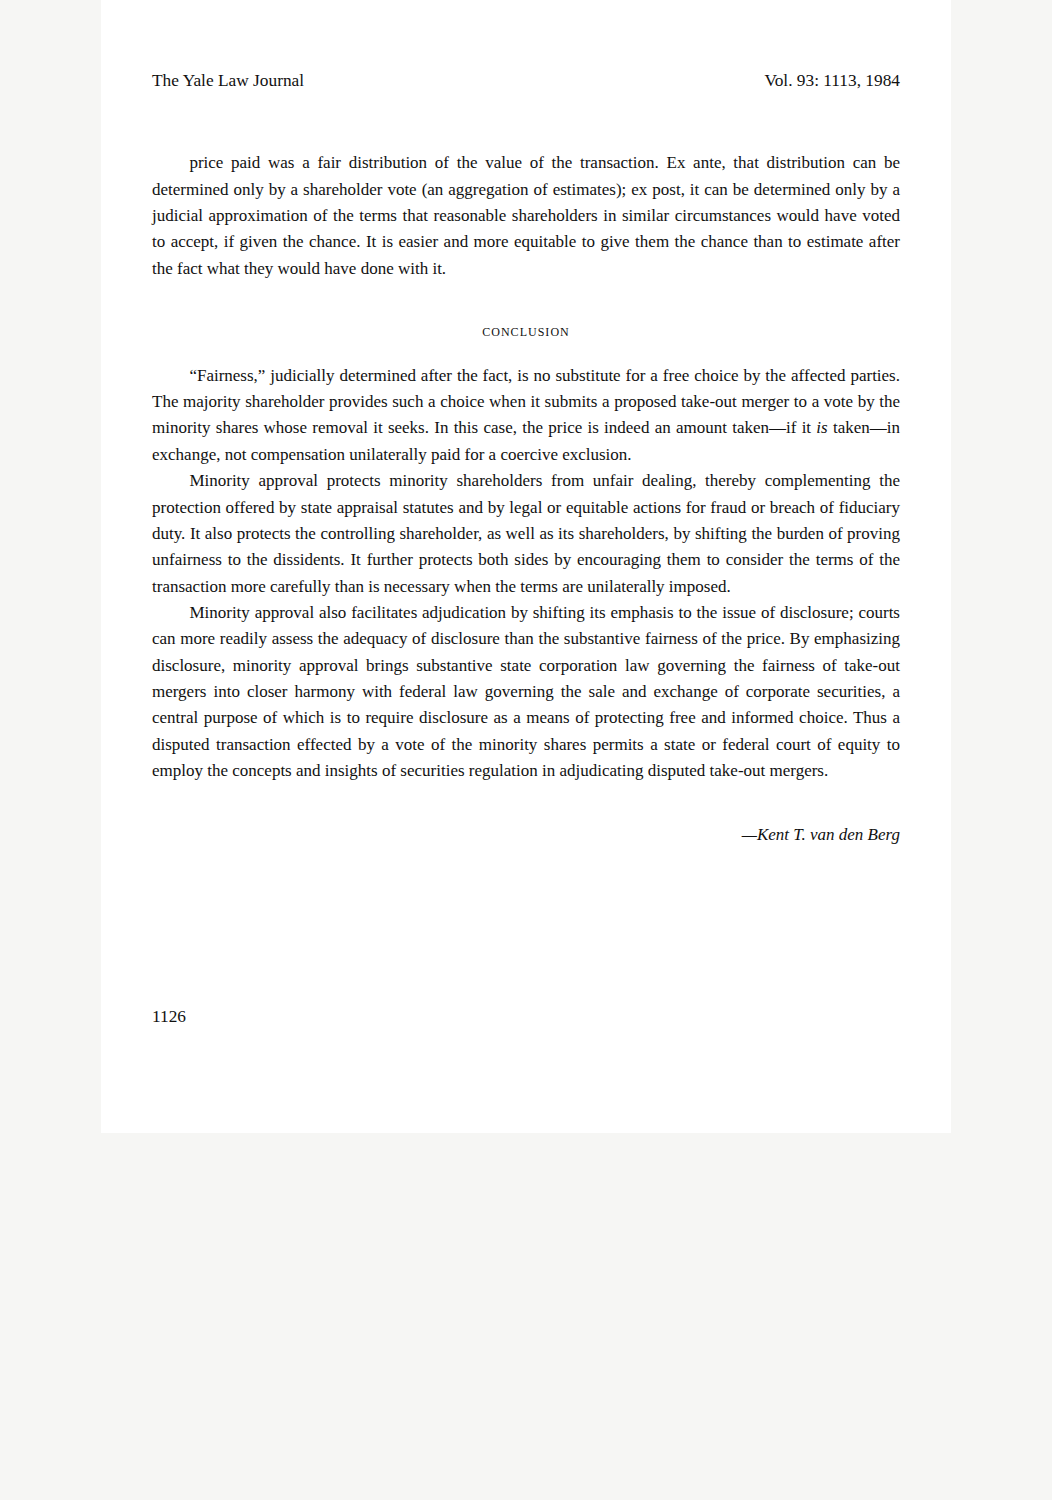The Yale Law Journal Vol. 93: 1113, 1984
price paid was a fair distribution of the value of the transaction. Ex ante, that distribution can be determined only by a shareholder vote (an aggregation of estimates); ex post, it can be determined only by a judicial approximation of the terms that reasonable shareholders in similar circumstances would have voted to accept, if given the chance. It is easier and more equitable to give them the chance than to estimate after the fact what they would have done with it.
Conclusion
“Fairness,” judicially determined after the fact, is no substitute for a free choice by the affected parties. The majority shareholder provides such a choice when it submits a proposed take-out merger to a vote by the minority shares whose removal it seeks. In this case, the price is indeed an amount taken—if it is taken—in exchange, not compensation unilaterally paid for a coercive exclusion.
Minority approval protects minority shareholders from unfair dealing, thereby complementing the protection offered by state appraisal statutes and by legal or equitable actions for fraud or breach of fiduciary duty. It also protects the controlling shareholder, as well as its shareholders, by shifting the burden of proving unfairness to the dissidents. It further protects both sides by encouraging them to consider the terms of the transaction more carefully than is necessary when the terms are unilaterally imposed.
Minority approval also facilitates adjudication by shifting its emphasis to the issue of disclosure; courts can more readily assess the adequacy of disclosure than the substantive fairness of the price. By emphasizing disclosure, minority approval brings substantive state corporation law governing the fairness of take-out mergers into closer harmony with federal law governing the sale and exchange of corporate securities, a central purpose of which is to require disclosure as a means of protecting free and informed choice. Thus a disputed transaction effected by a vote of the minority shares permits a state or federal court of equity to employ the concepts and insights of securities regulation in adjudicating disputed take-out mergers.
—Kent T. van den Berg
1126